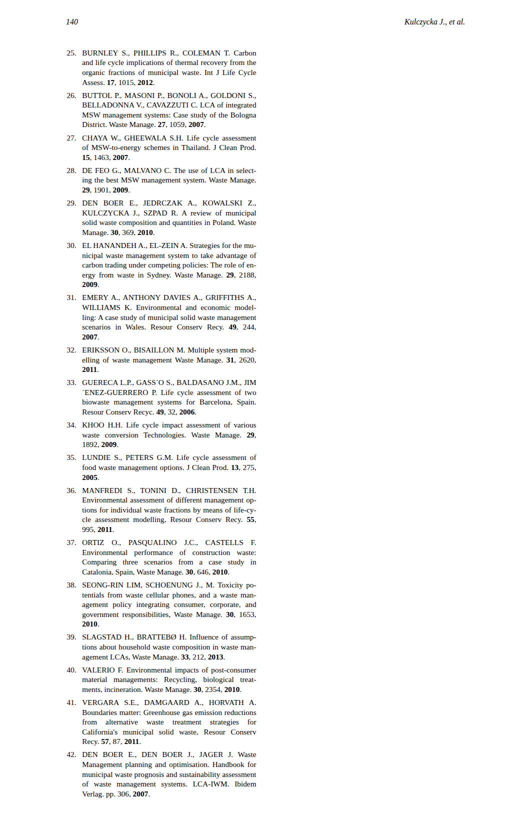140 Kulczycka J., et al.
25. BURNLEY S., PHILLIPS R., COLEMAN T. Carbon and life cycle implications of thermal recovery from the organic fractions of municipal waste. Int J Life Cycle Assess. 17, 1015, 2012.
26. BUTTOL P., MASONI P., BONOLI A., GOLDONI S., BELLADONNA V., CAVAZZUTI C. LCA of integrated MSW management systems: Case study of the Bologna District. Waste Manage. 27, 1059, 2007.
27. CHAYA W., GHEEWALA S.H. Life cycle assessment of MSW-to-energy schemes in Thailand. J Clean Prod. 15, 1463, 2007.
28. DE FEO G., MALVANO C. The use of LCA in selecting the best MSW management system. Waste Manage. 29, 1901, 2009.
29. DEN BOER E., JEDRCZAK A., KOWALSKI Z., KULCZYCKA J., SZPAD R. A review of municipal solid waste composition and quantities in Poland. Waste Manage. 30, 369, 2010.
30. EL HANANDEH A., EL-ZEIN A. Strategies for the municipal waste management system to take advantage of carbon trading under competing policies: The role of energy from waste in Sydney. Waste Manage. 29, 2188, 2009.
31. EMERY A., ANTHONY DAVIES A., GRIFFITHS A., WILLIAMS K. Environmental and economic modelling: A case study of municipal solid waste management scenarios in Wales. Resour Conserv Recy. 49, 244, 2007.
32. ERIKSSON O., BISAILLON M. Multiple system modelling of waste management Waste Manage. 31, 2620, 2011.
33. GUERECA L.P., GASS´O S., BALDASANO J.M., JIM´ENEZ-GUERRERO P. Life cycle assessment of two biowaste management systems for Barcelona, Spain. Resour Conserv Recyc. 49, 32, 2006.
34. KHOO H.H. Life cycle impact assessment of various waste conversion Technologies. Waste Manage. 29, 1892, 2009.
35. LUNDIE S., PETERS G.M. Life cycle assessment of food waste management options. J Clean Prod. 13, 275, 2005.
36. MANFREDI S., TONINI D., CHRISTENSEN T.H. Environmental assessment of different management options for individual waste fractions by means of life-cycle assessment modelling, Resour Conserv Recy. 55, 995, 2011.
37. ORTIZ O., PASQUALINO J.C., CASTELLS F. Environmental performance of construction waste: Comparing three scenarios from a case study in Catalonia, Spain, Waste Manage. 30, 646, 2010.
38. SEONG-RIN LIM, SCHOENUNG J., M. Toxicity potentials from waste cellular phones, and a waste management policy integrating consumer, corporate, and government responsibilities, Waste Manage. 30, 1653, 2010.
39. SLAGSTAD H., BRATTEBØ H. Influence of assumptions about household waste composition in waste management LCAs, Waste Manage. 33, 212, 2013.
40. VALERIO F. Environmental impacts of post-consumer material managements: Recycling, biological treatments, incineration. Waste Manage. 30, 2354, 2010.
41. VERGARA S.E., DAMGAARD A., HORVATH A. Boundaries matter: Greenhouse gas emission reductions from alternative waste treatment strategies for California's municipal solid waste, Resour Conserv Recy. 57, 87, 2011.
42. DEN BOER E., DEN BOER J., JAGER J. Waste Management planning and optimisation. Handbook for municipal waste prognosis and sustainability assessment of waste management systems. LCA-IWM. Ibidem Verlag. pp. 306, 2007.